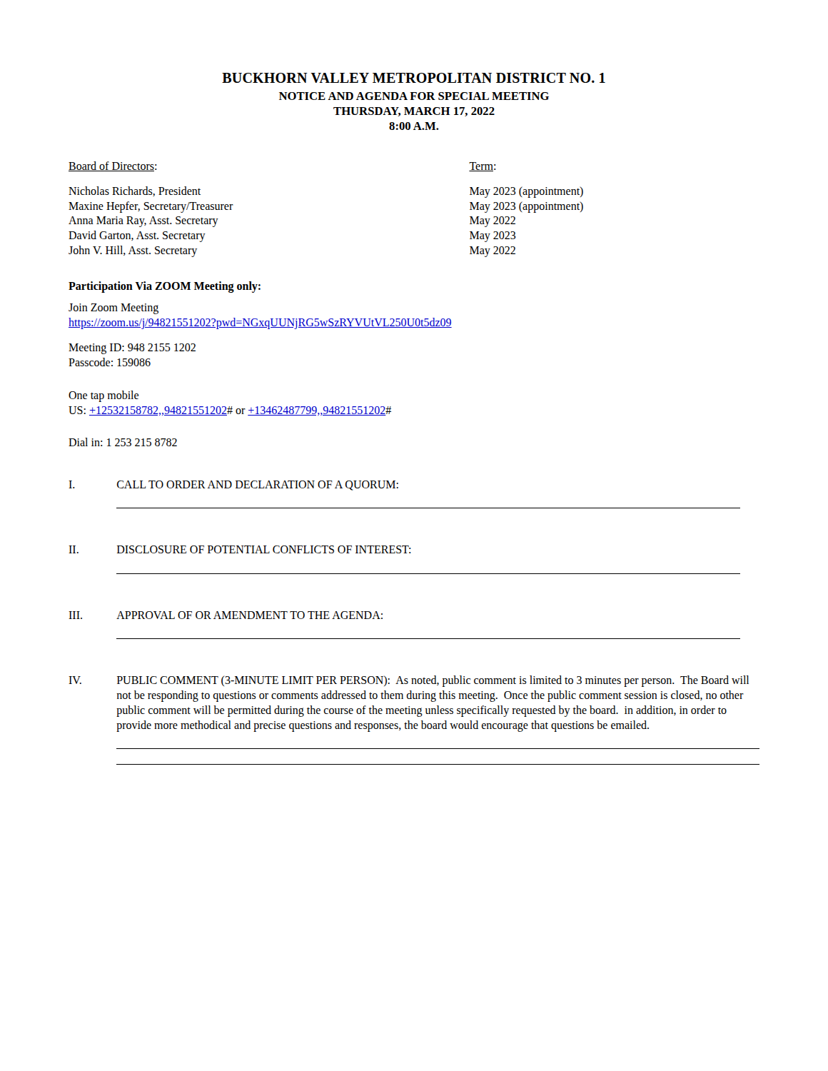BUCKHORN VALLEY METROPOLITAN DISTRICT NO. 1
NOTICE AND AGENDA FOR SPECIAL MEETING
THURSDAY, MARCH 17, 2022
8:00 A.M.
Board of Directors:
Term:
Nicholas Richards, President
May 2023 (appointment)
Maxine Hepfer, Secretary/Treasurer
May 2023 (appointment)
Anna Maria Ray, Asst. Secretary
May 2022
David Garton, Asst. Secretary
May 2023
John V. Hill, Asst. Secretary
May 2022
Participation Via ZOOM Meeting only:
Join Zoom Meeting
https://zoom.us/j/94821551202?pwd=NGxqUUNjRG5wSzRYVUtVL250U0t5dz09
Meeting ID: 948 2155 1202
Passcode: 159086
One tap mobile
US: +12532158782,,94821551202# or +13462487799,,94821551202#
Dial in: 1 253 215 8782
I.
CALL TO ORDER AND DECLARATION OF A QUORUM:
II.
DISCLOSURE OF POTENTIAL CONFLICTS OF INTEREST:
III.
APPROVAL OF OR AMENDMENT TO THE AGENDA:
IV.
PUBLIC COMMENT (3-MINUTE LIMIT PER PERSON): As noted, public comment is limited to 3 minutes per person. The Board will not be responding to questions or comments addressed to them during this meeting. Once the public comment session is closed, no other public comment will be permitted during the course of the meeting unless specifically requested by the board. in addition, in order to provide more methodical and precise questions and responses, the board would encourage that questions be emailed.